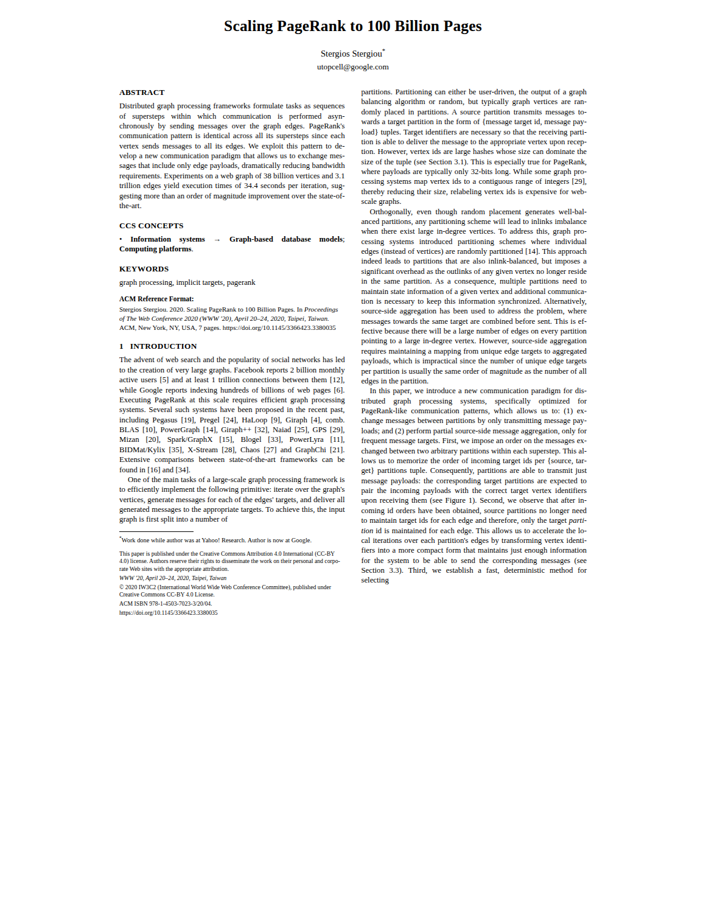Scaling PageRank to 100 Billion Pages
Stergios Stergiou*
utopcell@google.com
Abstract
Distributed graph processing frameworks formulate tasks as sequences of supersteps within which communication is performed asynchronously by sending messages over the graph edges. PageRank's communication pattern is identical across all its supersteps since each vertex sends messages to all its edges. We exploit this pattern to develop a new communication paradigm that allows us to exchange messages that include only edge payloads, dramatically reducing bandwidth requirements. Experiments on a web graph of 38 billion vertices and 3.1 trillion edges yield execution times of 34.4 seconds per iteration, suggesting more than an order of magnitude improvement over the state-of-the-art.
CCS CONCEPTS
• Information systems → Graph-based database models; Computing platforms.
KEYWORDS
graph processing, implicit targets, pagerank
ACM Reference Format: Stergios Stergiou. 2020. Scaling PageRank to 100 Billion Pages. In Proceedings of The Web Conference 2020 (WWW '20), April 20–24, 2020, Taipei, Taiwan. ACM, New York, NY, USA, 7 pages. https://doi.org/10.1145/3366423.3380035
1 INTRODUCTION
The advent of web search and the popularity of social networks has led to the creation of very large graphs. Facebook reports 2 billion monthly active users [5] and at least 1 trillion connections between them [12], while Google reports indexing hundreds of billions of web pages [6]. Executing PageRank at this scale requires efficient graph processing systems. Several such systems have been proposed in the recent past, including Pegasus [19], Pregel [24], HaLoop [9], Giraph [4], comb. BLAS [10], PowerGraph [14], Giraph++ [32], Naiad [25], GPS [29], Mizan [20], Spark/GraphX [15], Blogel [33], PowerLyra [11], BIDMat/Kylix [35], X-Stream [28], Chaos [27] and GraphChi [21]. Extensive comparisons between state-of-the-art frameworks can be found in [16] and [34].
One of the main tasks of a large-scale graph processing framework is to efficiently implement the following primitive: iterate over the graph's vertices, generate messages for each of the edges' targets, and deliver all generated messages to the appropriate targets. To achieve this, the input graph is first split into a number of
*Work done while author was at Yahoo! Research. Author is now at Google.
This paper is published under the Creative Commons Attribution 4.0 International (CC-BY 4.0) license. Authors reserve their rights to disseminate the work on their personal and corporate Web sites with the appropriate attribution.
WWW '20, April 20–24, 2020, Taipei, Taiwan
© 2020 IW3C2 (International World Wide Web Conference Committee), published under Creative Commons CC-BY 4.0 License.
ACM ISBN 978-1-4503-7023-3/20/04.
https://doi.org/10.1145/3366423.3380035
partitions. Partitioning can either be user-driven, the output of a graph balancing algorithm or random, but typically graph vertices are randomly placed in partitions. A source partition transmits messages towards a target partition in the form of {message target id, message payload} tuples. Target identifiers are necessary so that the receiving partition is able to deliver the message to the appropriate vertex upon reception. However, vertex ids are large hashes whose size can dominate the size of the tuple (see Section 3.1). This is especially true for PageRank, where payloads are typically only 32-bits long. While some graph processing systems map vertex ids to a contiguous range of integers [29], thereby reducing their size, relabeling vertex ids is expensive for web-scale graphs.
Orthogonally, even though random placement generates well-balanced partitions, any partitioning scheme will lead to inlinks imbalance when there exist large in-degree vertices. To address this, graph processing systems introduced partitioning schemes where individual edges (instead of vertices) are randomly partitioned [14]. This approach indeed leads to partitions that are also inlink-balanced, but imposes a significant overhead as the outlinks of any given vertex no longer reside in the same partition. As a consequence, multiple partitions need to maintain state information of a given vertex and additional communication is necessary to keep this information synchronized. Alternatively, source-side aggregation has been used to address the problem, where messages towards the same target are combined before sent. This is effective because there will be a large number of edges on every partition pointing to a large in-degree vertex. However, source-side aggregation requires maintaining a mapping from unique edge targets to aggregated payloads, which is impractical since the number of unique edge targets per partition is usually the same order of magnitude as the number of all edges in the partition.
In this paper, we introduce a new communication paradigm for distributed graph processing systems, specifically optimized for PageRank-like communication patterns, which allows us to: (1) exchange messages between partitions by only transmitting message payloads; and (2) perform partial source-side message aggregation, only for frequent message targets. First, we impose an order on the messages exchanged between two arbitrary partitions within each superstep. This allows us to memorize the order of incoming target ids per {source, target} partitions tuple. Consequently, partitions are able to transmit just message payloads: the corresponding target partitions are expected to pair the incoming payloads with the correct target vertex identifiers upon receiving them (see Figure 1). Second, we observe that after incoming id orders have been obtained, source partitions no longer need to maintain target ids for each edge and therefore, only the target partition id is maintained for each edge. This allows us to accelerate the local iterations over each partition's edges by transforming vertex identifiers into a more compact form that maintains just enough information for the system to be able to send the corresponding messages (see Section 3.3). Third, we establish a fast, deterministic method for selecting